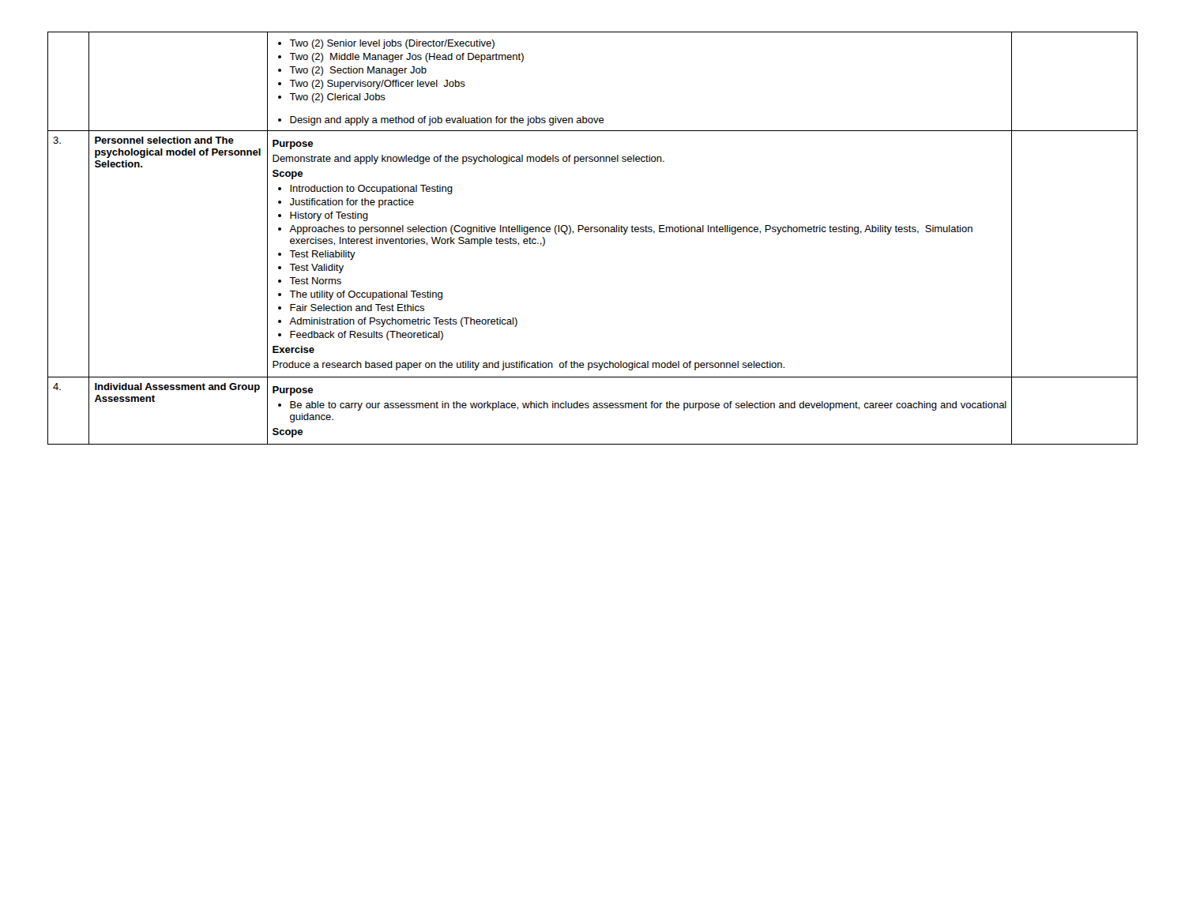| | | Two (2) Senior level jobs (Director/Executive) Two (2) Middle Manager Jos (Head of Department) Two (2) Section Manager Job Two (2) Supervisory/Officer level Jobs Two (2) Clerical Jobs Design and apply a method of job evaluation for the jobs given above | |
| 3. | Personnel selection and The psychological model of Personnel Selection. | Purpose Demonstrate and apply knowledge of the psychological models of personnel selection. Scope Introduction to Occupational Testing Justification for the practice History of Testing Approaches to personnel selection (Cognitive Intelligence (IQ), Personality tests, Emotional Intelligence, Psychometric testing, Ability tests, Simulation exercises, Interest inventories, Work Sample tests, etc.,) Test Reliability Test Validity Test Norms The utility of Occupational Testing Fair Selection and Test Ethics Administration of Psychometric Tests (Theoretical) Feedback of Results (Theoretical) Exercise Produce a research based paper on the utility and justification of the psychological model of personnel selection. | |
| 4. | Individual Assessment and Group Assessment | Purpose Be able to carry our assessment in the workplace, which includes assessment for the purpose of selection and development, career coaching and vocational guidance. Scope | |